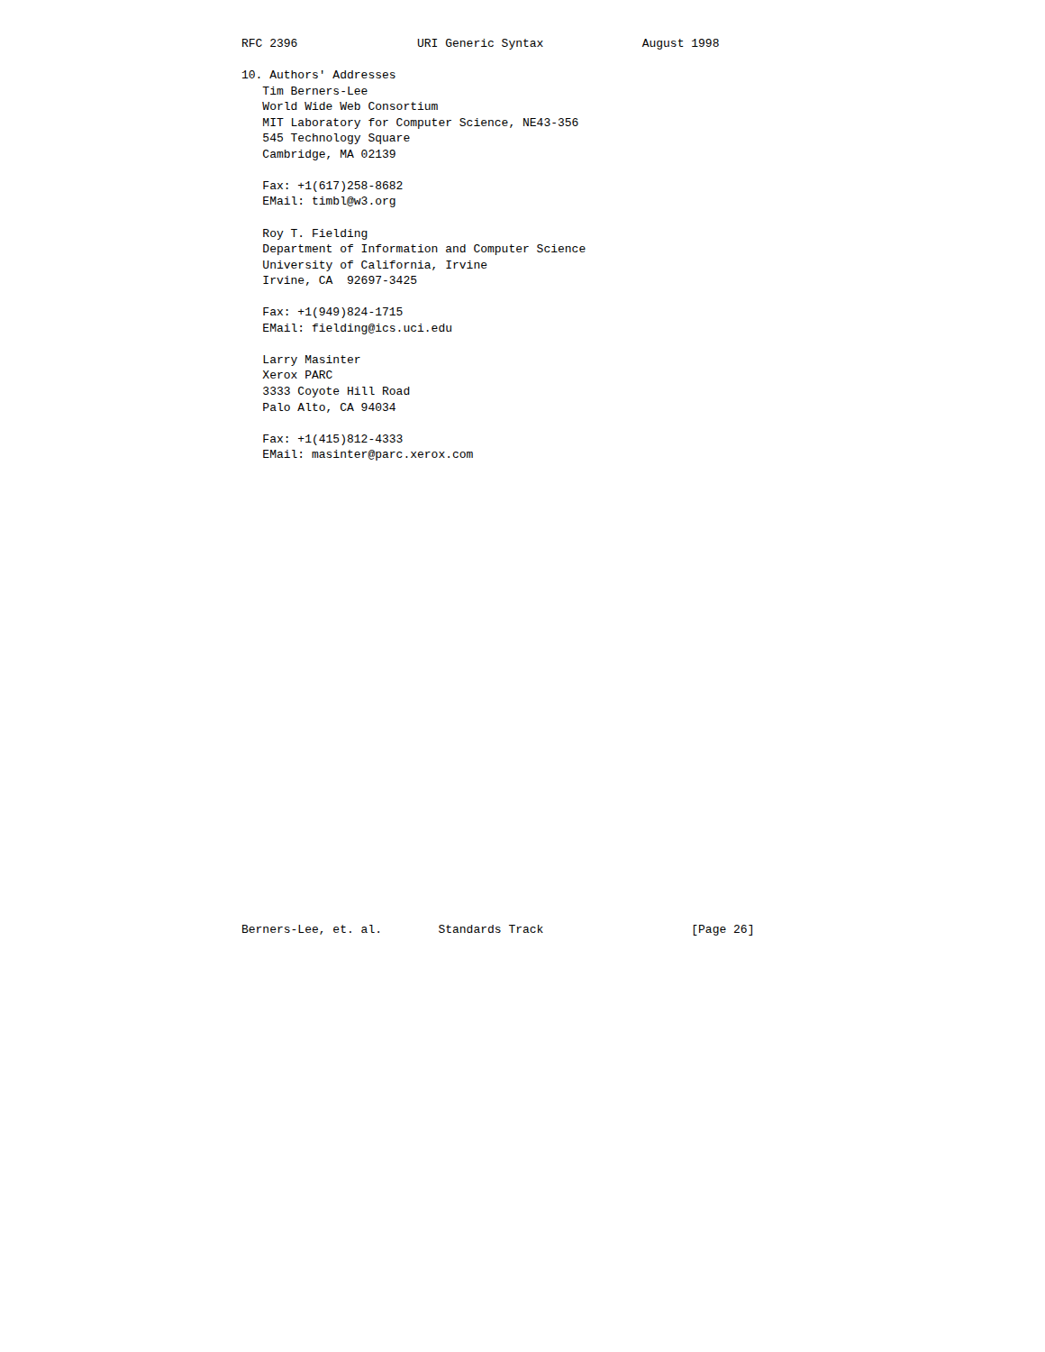RFC 2396                 URI Generic Syntax              August 1998

10. Authors' Addresses

Tim Berners-Lee World Wide Web Consortium MIT Laboratory for Computer Science, NE43-356 545 Technology Square Cambridge, MA 02139 Fax: +1(617)258-8682 EMail: timbl@w3.org

Roy T. Fielding Department of Information and Computer Science University of California, Irvine Irvine, CA 92697-3425 Fax: +1(949)824-1715 EMail: fielding@ics.uci.edu

Larry Masinter Xerox PARC 3333 Coyote Hill Road Palo Alto, CA 94034 Fax: +1(415)812-4333 EMail: masinter@parc.xerox.com

Berners-Lee, et. al.        Standards Track                     [Page 26]